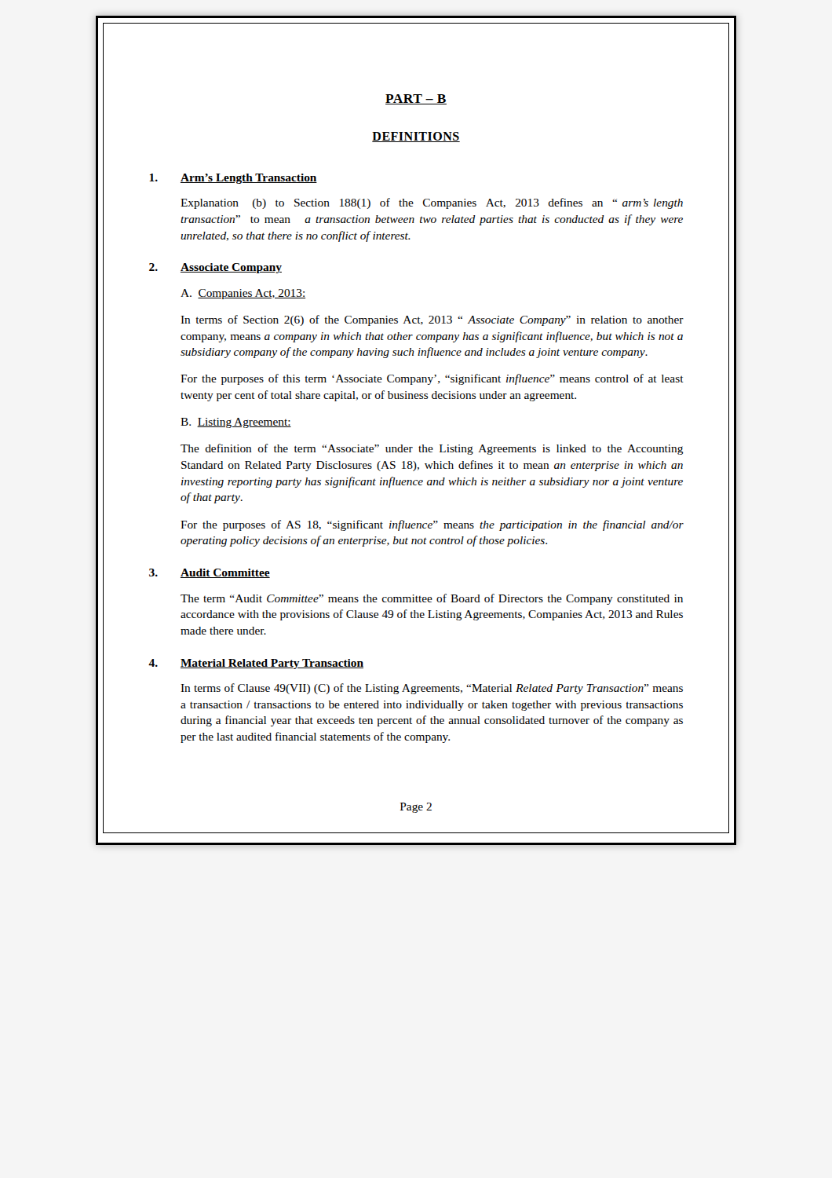PART – B
DEFINITIONS
1. Arm’s Length Transaction
Explanation (b) to Section 188(1) of the Companies Act, 2013 defines an “ arm’s length transaction” to mean a transaction between two related parties that is conducted as if they were unrelated, so that there is no conflict of interest.
2. Associate Company
A. Companies Act, 2013:
In terms of Section 2(6) of the Companies Act, 2013 “ Associate Company” in relation to another company, means a company in which that other company has a significant influence, but which is not a subsidiary company of the company having such influence and includes a joint venture company.
For the purposes of this term ‘Associate Company’, “significant influence” means control of at least twenty per cent of total share capital, or of business decisions under an agreement.
B. Listing Agreement:
The definition of the term “Associate” under the Listing Agreements is linked to the Accounting Standard on Related Party Disclosures (AS 18), which defines it to mean an enterprise in which an investing reporting party has significant influence and which is neither a subsidiary nor a joint venture of that party.
For the purposes of AS 18, “significant influence” means the participation in the financial and/or operating policy decisions of an enterprise, but not control of those policies.
3. Audit Committee
The term “Audit Committee” means the committee of Board of Directors the Company constituted in accordance with the provisions of Clause 49 of the Listing Agreements, Companies Act, 2013 and Rules made there under.
4. Material Related Party Transaction
In terms of Clause 49(VII) (C) of the Listing Agreements, “Material Related Party Transaction” means a transaction / transactions to be entered into individually or taken together with previous transactions during a financial year that exceeds ten percent of the annual consolidated turnover of the company as per the last audited financial statements of the company.
Page 2